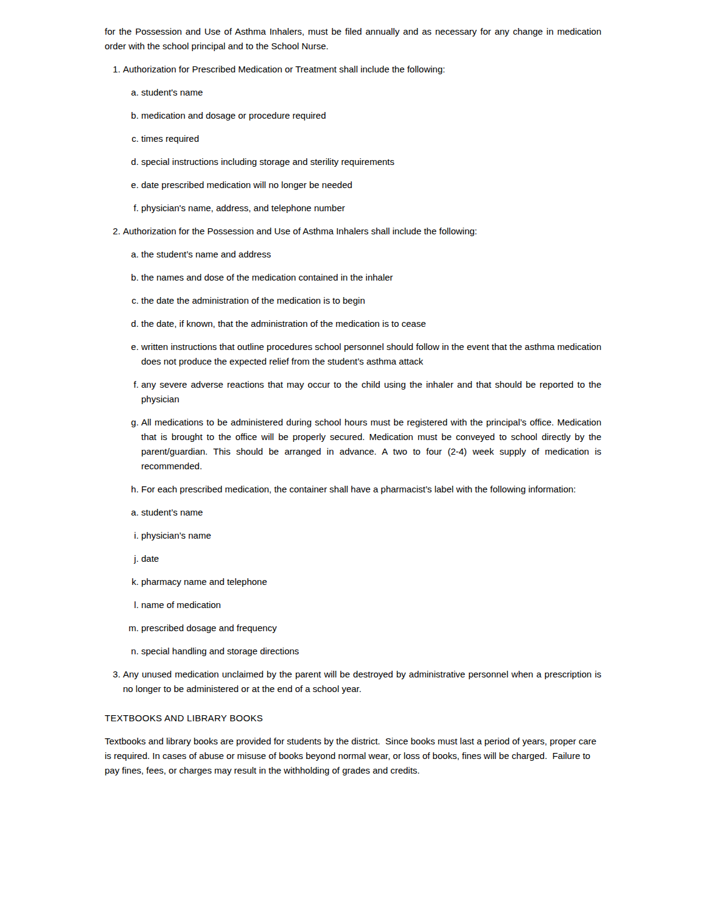for the Possession and Use of Asthma Inhalers, must be filed annually and as necessary for any change in medication order with the school principal and to the School Nurse.
Authorization for Prescribed Medication or Treatment shall include the following:
student's name
medication and dosage or procedure required
times required
special instructions including storage and sterility requirements
date prescribed medication will no longer be needed
physician's name, address, and telephone number
Authorization for the Possession and Use of Asthma Inhalers shall include the following:
the student’s name and address
the names and dose of the medication contained in the inhaler
the date the administration of the medication is to begin
the date, if known, that the administration of the medication is to cease
written instructions that outline procedures school personnel should follow in the event that the asthma medication does not produce the expected relief from the student’s asthma attack
any severe adverse reactions that may occur to the child using the inhaler and that should be reported to the physician
All medications to be administered during school hours must be registered with the principal’s office. Medication that is brought to the office will be properly secured. Medication must be conveyed to school directly by the parent/guardian. This should be arranged in advance. A two to four (2-4) week supply of medication is recommended.
For each prescribed medication, the container shall have a pharmacist’s label with the following information:
student’s name
physician’s name
date
pharmacy name and telephone
name of medication
prescribed dosage and frequency
special handling and storage directions
Any unused medication unclaimed by the parent will be destroyed by administrative personnel when a prescription is no longer to be administered or at the end of a school year.
TEXTBOOKS AND LIBRARY BOOKS
Textbooks and library books are provided for students by the district. Since books must last a period of years, proper care is required. In cases of abuse or misuse of books beyond normal wear, or loss of books, fines will be charged. Failure to pay fines, fees, or charges may result in the withholding of grades and credits.